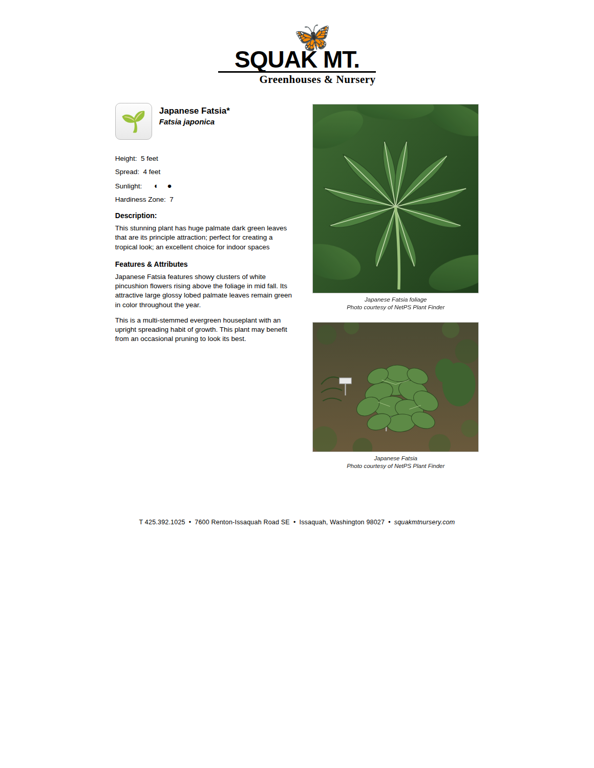🦋
SQUAK MT.
Greenhouses & Nursery
🌱
Japanese Fatsia*
Fatsia japonica
Height: 5 feet
Spread: 4 feet
Sunlight:◖●
Hardiness Zone: 7
Description:
This stunning plant has huge palmate dark green leaves that are its principle attraction; perfect for creating a tropical look; an excellent choice for indoor spaces
Features & Attributes
Japanese Fatsia features showy clusters of white pincushion flowers rising above the foliage in mid fall. Its attractive large glossy lobed palmate leaves remain green in color throughout the year.
This is a multi-stemmed evergreen houseplant with an upright spreading habit of growth. This plant may benefit from an occasional pruning to look its best.
Japanese Fatsia foliage
Photo courtesy of NetPS Plant Finder
Japanese Fatsia
Photo courtesy of NetPS Plant Finder
T 425.392.1025•7600 Renton-Issaquah Road SE•Issaquah, Washington 98027•squakmtnursery.com